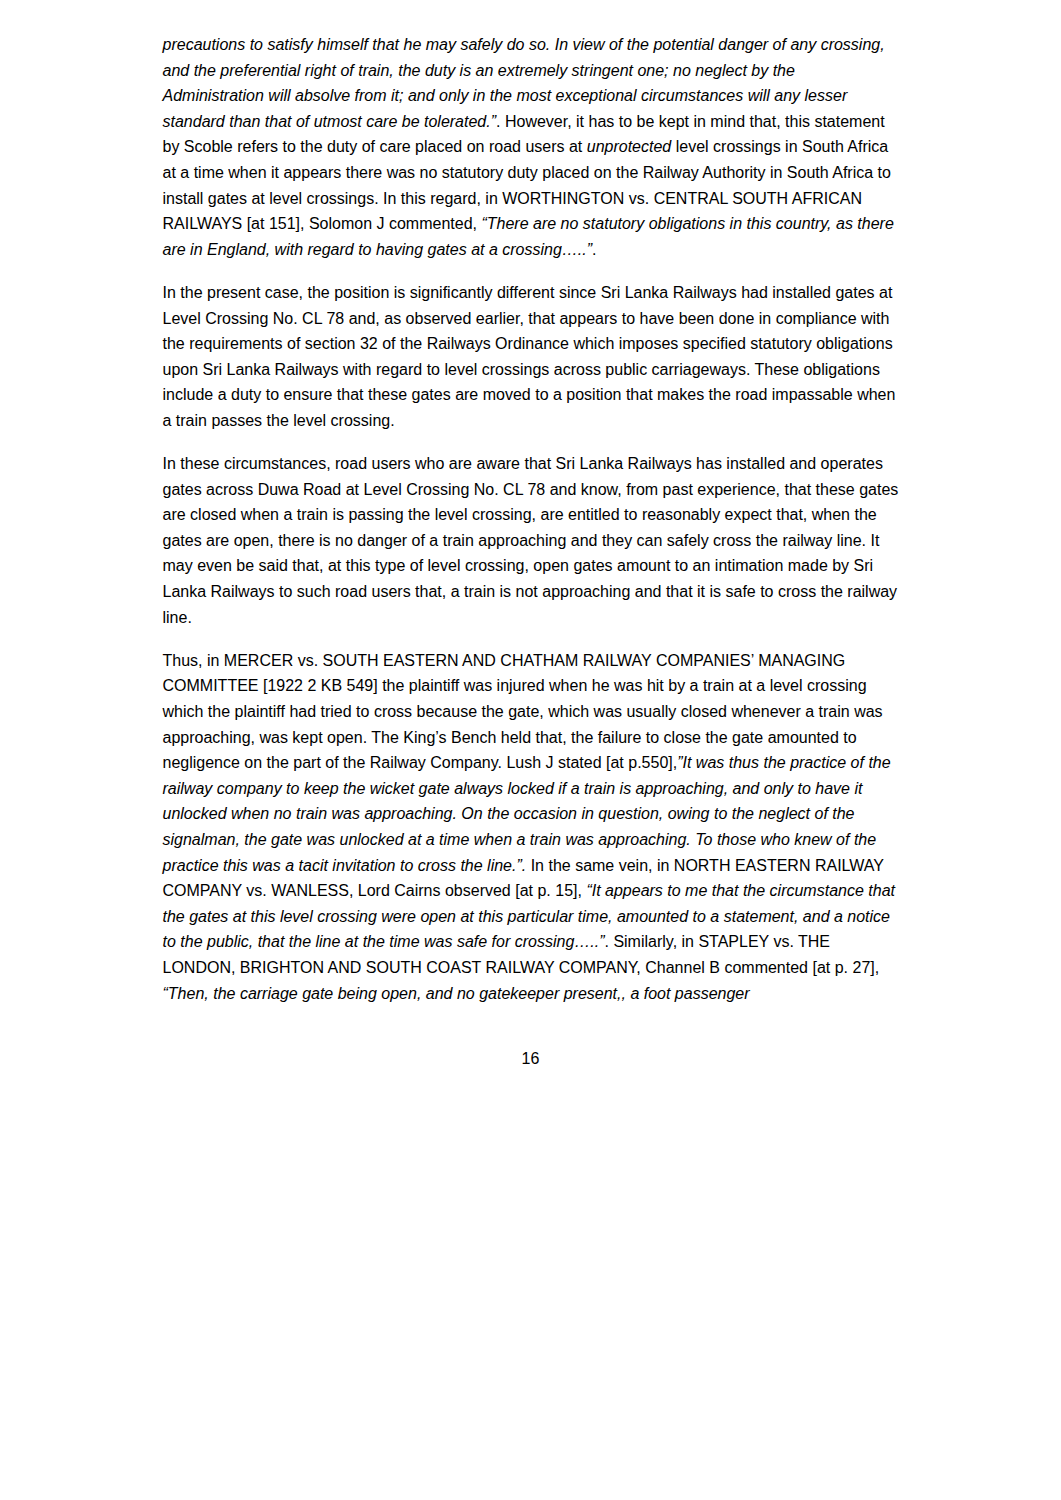precautions to satisfy himself that he may safely do so. In view of the potential danger of any crossing, and the preferential right of train, the duty is an extremely stringent one; no neglect by the Administration will absolve from it; and only in the most exceptional circumstances will any lesser standard than that of utmost care be tolerated.”. However, it has to be kept in mind that, this statement by Scoble refers to the duty of care placed on road users at unprotected level crossings in South Africa at a time when it appears there was no statutory duty placed on the Railway Authority in South Africa to install gates at level crossings. In this regard, in WORTHINGTON vs. CENTRAL SOUTH AFRICAN RAILWAYS [at 151], Solomon J commented, “There are no statutory obligations in this country, as there are in England, with regard to having gates at a crossing…..”.
In the present case, the position is significantly different since Sri Lanka Railways had installed gates at Level Crossing No. CL 78 and, as observed earlier, that appears to have been done in compliance with the requirements of section 32 of the Railways Ordinance which imposes specified statutory obligations upon Sri Lanka Railways with regard to level crossings across public carriageways. These obligations include a duty to ensure that these gates are moved to a position that makes the road impassable when a train passes the level crossing.
In these circumstances, road users who are aware that Sri Lanka Railways has installed and operates gates across Duwa Road at Level Crossing No. CL 78 and know, from past experience, that these gates are closed when a train is passing the level crossing, are entitled to reasonably expect that, when the gates are open, there is no danger of a train approaching and they can safely cross the railway line. It may even be said that, at this type of level crossing, open gates amount to an intimation made by Sri Lanka Railways to such road users that, a train is not approaching and that it is safe to cross the railway line.
Thus, in MERCER vs. SOUTH EASTERN AND CHATHAM RAILWAY COMPANIES’ MANAGING COMMITTEE [1922 2 KB 549] the plaintiff was injured when he was hit by a train at a level crossing which the plaintiff had tried to cross because the gate, which was usually closed whenever a train was approaching, was kept open. The King’s Bench held that, the failure to close the gate amounted to negligence on the part of the Railway Company. Lush J stated [at p.550],”It was thus the practice of the railway company to keep the wicket gate always locked if a train is approaching, and only to have it unlocked when no train was approaching. On the occasion in question, owing to the neglect of the signalman, the gate was unlocked at a time when a train was approaching. To those who knew of the practice this was a tacit invitation to cross the line.”. In the same vein, in NORTH EASTERN RAILWAY COMPANY vs. WANLESS, Lord Cairns observed [at p. 15], “It appears to me that the circumstance that the gates at this level crossing were open at this particular time, amounted to a statement, and a notice to the public, that the line at the time was safe for crossing…..”. Similarly, in STAPLEY vs. THE LONDON, BRIGHTON AND SOUTH COAST RAILWAY COMPANY, Channel B commented [at p. 27], “Then, the carriage gate being open, and no gatekeeper present,, a foot passenger
16